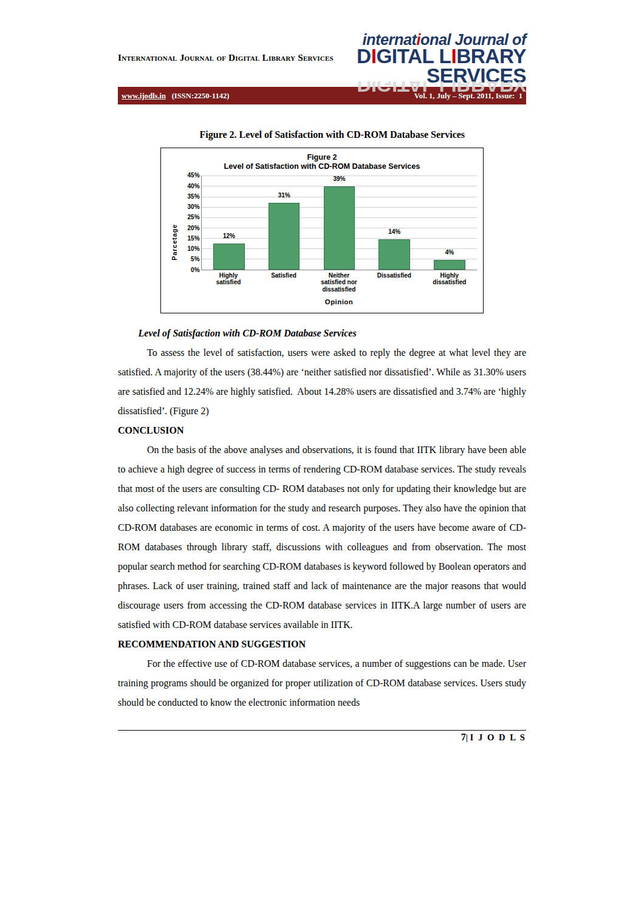international Journal of
DIGITAL LIBRARY SERVICES
DIGITAL LIBRARY SERVICES
International Journal of Digital Library Services
www.ijodls.in (ISSN:2250-1142)
Vol. 1, July – Sept. 2011, Issue: 1
Figure 2. Level of Satisfaction with CD-ROM Database Services
Figure 2
Level of Satisfaction with CD-ROM Database Services
Parcetage
45%
40%
35%
30%
25%
20%
15%
10%
5%
0%
12%
31%
39%
14%
4%
Highly
satisfied
Satisfied
Neither
satisfied nor
dissatisfied
Dissatisfied
Highly
dissatisfied
Opinion
Level of Satisfaction with CD-ROM Database Services
To assess the level of satisfaction, users were asked to reply the degree at what level they are satisfied. A majority of the users (38.44%) are ‘neither satisfied nor dissatisfied’. While as 31.30% users are satisfied and 12.24% are highly satisfied. About 14.28% users are dissatisfied and 3.74% are ‘highly dissatisfied’. (Figure 2)
CONCLUSION
On the basis of the above analyses and observations, it is found that IITK library have been able to achieve a high degree of success in terms of rendering CD-ROM database services. The study reveals that most of the users are consulting CD- ROM databases not only for updating their knowledge but are also collecting relevant information for the study and research purposes. They also have the opinion that CD-ROM databases are economic in terms of cost. A majority of the users have become aware of CD-ROM databases through library staff, discussions with colleagues and from observation. The most popular search method for searching CD-ROM databases is keyword followed by Boolean operators and phrases. Lack of user training, trained staff and lack of maintenance are the major reasons that would discourage users from accessing the CD-ROM database services in IITK.A large number of users are satisfied with CD-ROM database services available in IITK.
RECOMMENDATION AND SUGGESTION
For the effective use of CD-ROM database services, a number of suggestions can be made. User training programs should be organized for proper utilization of CD-ROM database services. Users study should be conducted to know the electronic information needs
7| I J O D L S